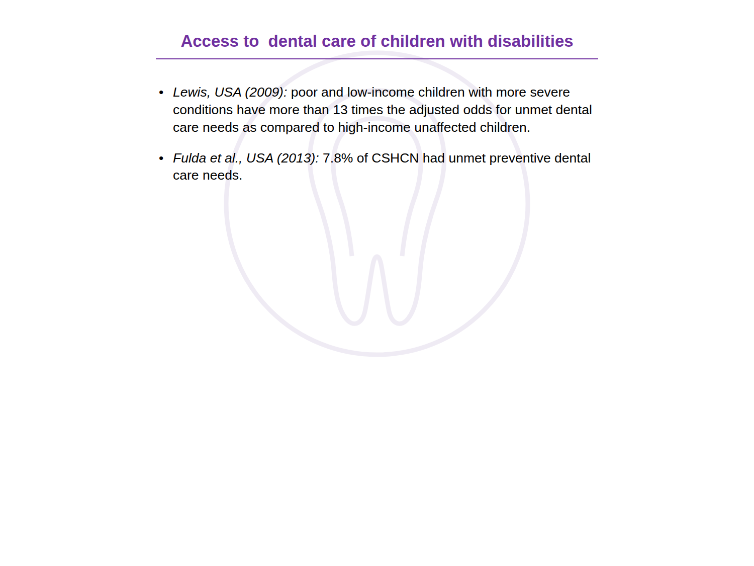Access to dental care of children with disabilities
Lewis, USA (2009): poor and low-income children with more severe conditions have more than 13 times the adjusted odds for unmet dental care needs as compared to high-income unaffected children.
Fulda et al., USA (2013): 7.8% of CSHCN had unmet preventive dental care needs.